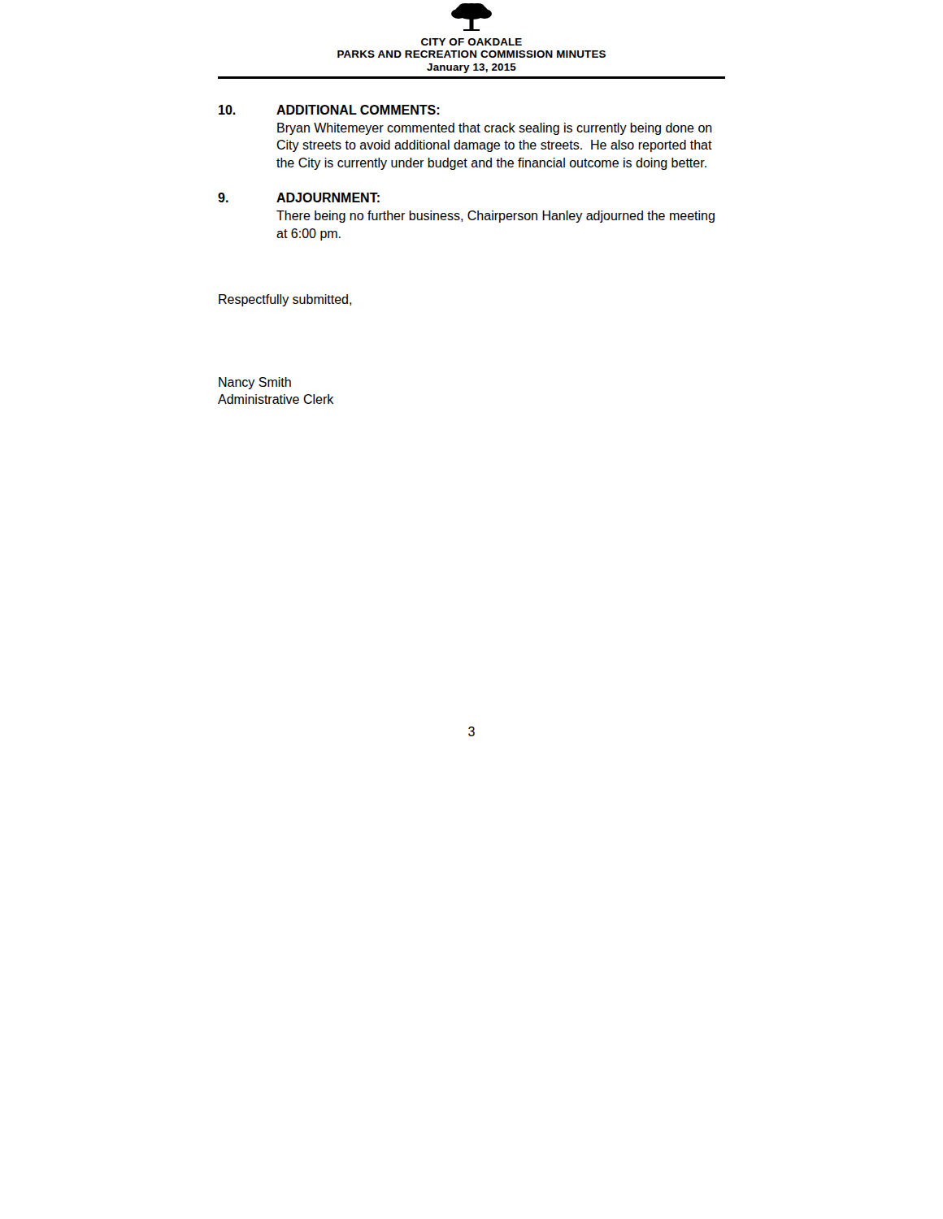CITY OF OAKDALE
PARKS AND RECREATION COMMISSION MINUTES
January 13, 2015
10. ADDITIONAL COMMENTS:
Bryan Whitemeyer commented that crack sealing is currently being done on City streets to avoid additional damage to the streets. He also reported that the City is currently under budget and the financial outcome is doing better.
9. ADJOURNMENT:
There being no further business, Chairperson Hanley adjourned the meeting at 6:00 pm.
Respectfully submitted,
Nancy Smith
Administrative Clerk
3